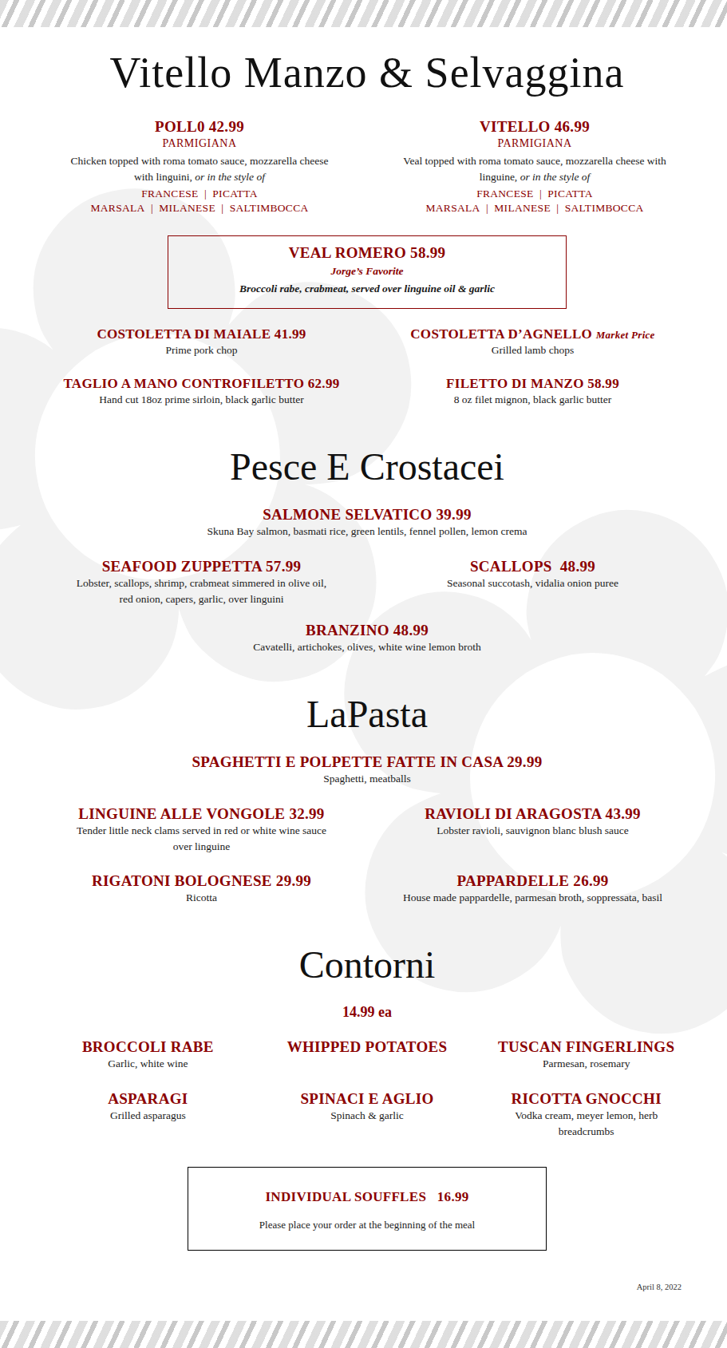✿
✿
Vitello Manzo & Selvaggina
POLL0 42.99
PARMIGIANA
Chicken topped with roma tomato sauce, mozzarella cheese with linguini, or in the style of
FRANCESE | PICATTA
MARSALA | MILANESE | SALTIMBOCCA
VITELLO 46.99
PARMIGIANA
Veal topped with roma tomato sauce, mozzarella cheese with linguine, or in the style of
FRANCESE | PICATTA
MARSALA | MILANESE | SALTIMBOCCA
VEAL ROMERO 58.99
Jorge’s Favorite
Broccoli rabe, crabmeat, served over linguine oil & garlic
COSTOLETTA DI MAIALE 41.99
Prime pork chop
COSTOLETTA D’AGNELLO Market Price
Grilled lamb chops
TAGLIO A MANO CONTROFILETTO 62.99
Hand cut 18oz prime sirloin, black garlic butter
FILETTO DI MANZO 58.99
8 oz filet mignon, black garlic butter
Pesce E Crostacei
SALMONE SELVATICO 39.99
Skuna Bay salmon, basmati rice, green lentils, fennel pollen, lemon crema
SEAFOOD ZUPPETTA 57.99
Lobster, scallops, shrimp, crabmeat simmered in olive oil, red onion, capers, garlic, over linguini
SCALLOPS 48.99
Seasonal succotash, vidalia onion puree
BRANZINO 48.99
Cavatelli, artichokes, olives, white wine lemon broth
LaPasta
SPAGHETTI E POLPETTE FATTE IN CASA 29.99
Spaghetti, meatballs
LINGUINE ALLE VONGOLE 32.99
Tender little neck clams served in red or white wine sauce over linguine
RAVIOLI DI ARAGOSTA 43.99
Lobster ravioli, sauvignon blanc blush sauce
RIGATONI BOLOGNESE 29.99
Ricotta
PAPPARDELLE 26.99
House made pappardelle, parmesan broth, soppressata, basil
Contorni
14.99 ea
BROCCOLI RABE
Garlic, white wine
WHIPPED POTATOES
TUSCAN FINGERLINGS
Parmesan, rosemary
ASPARAGI
Grilled asparagus
SPINACI E AGLIO
Spinach & garlic
RICOTTA GNOCCHI
Vodka cream, meyer lemon, herb breadcrumbs
INDIVIDUAL SOUFFLES 16.99
Please place your order at the beginning of the meal
April 8, 2022